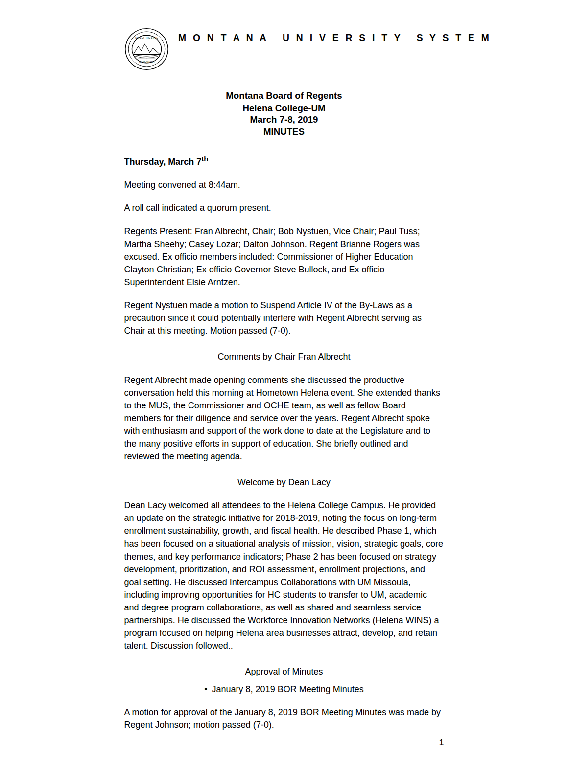SEAL OF THE STATE OF MONTANA
M O N T A N A U N I V E R S I T Y S Y S T E M
Montana Board of Regents
Helena College-UM
March 7-8, 2019
MINUTES
Thursday, March 7th
Meeting convened at 8:44am.
A roll call indicated a quorum present.
Regents Present: Fran Albrecht, Chair; Bob Nystuen, Vice Chair; Paul Tuss; Martha Sheehy; Casey Lozar; Dalton Johnson. Regent Brianne Rogers was excused. Ex officio members included: Commissioner of Higher Education Clayton Christian; Ex officio Governor Steve Bullock, and Ex officio Superintendent Elsie Arntzen.
Regent Nystuen made a motion to Suspend Article IV of the By-Laws as a precaution since it could potentially interfere with Regent Albrecht serving as Chair at this meeting. Motion passed (7-0).
Comments by Chair Fran Albrecht
Regent Albrecht made opening comments she discussed the productive conversation held this morning at Hometown Helena event. She extended thanks to the MUS, the Commissioner and OCHE team, as well as fellow Board members for their diligence and service over the years. Regent Albrecht spoke with enthusiasm and support of the work done to date at the Legislature and to the many positive efforts in support of education. She briefly outlined and reviewed the meeting agenda.
Welcome by Dean Lacy
Dean Lacy welcomed all attendees to the Helena College Campus. He provided an update on the strategic initiative for 2018-2019, noting the focus on long-term enrollment sustainability, growth, and fiscal health. He described Phase 1, which has been focused on a situational analysis of mission, vision, strategic goals, core themes, and key performance indicators; Phase 2 has been focused on strategy development, prioritization, and ROI assessment, enrollment projections, and goal setting. He discussed Intercampus Collaborations with UM Missoula, including improving opportunities for HC students to transfer to UM, academic and degree program collaborations, as well as shared and seamless service partnerships. He discussed the Workforce Innovation Networks (Helena WINS) a program focused on helping Helena area businesses attract, develop, and retain talent. Discussion followed..
Approval of Minutes
January 8, 2019 BOR Meeting Minutes
A motion for approval of the January 8, 2019 BOR Meeting Minutes was made by Regent Johnson; motion passed (7-0).
1